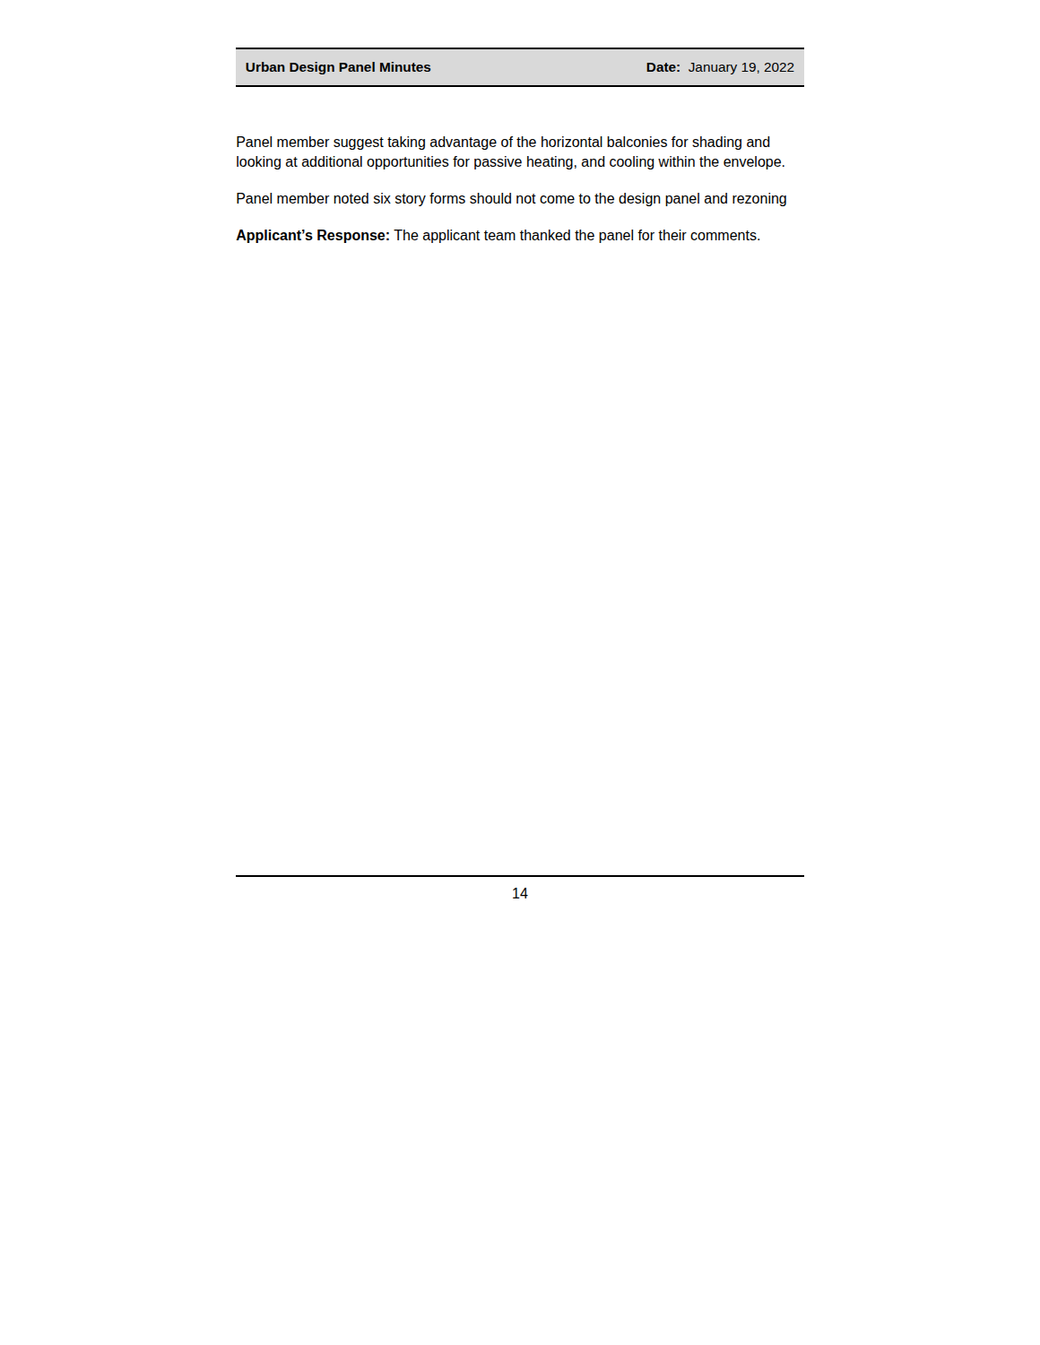Urban Design Panel Minutes Date: January 19, 2022
Panel member suggest taking advantage of the horizontal balconies for shading and looking at additional opportunities for passive heating, and cooling within the envelope.
Panel member noted six story forms should not come to the design panel and rezoning
Applicant’s Response: The applicant team thanked the panel for their comments.
14